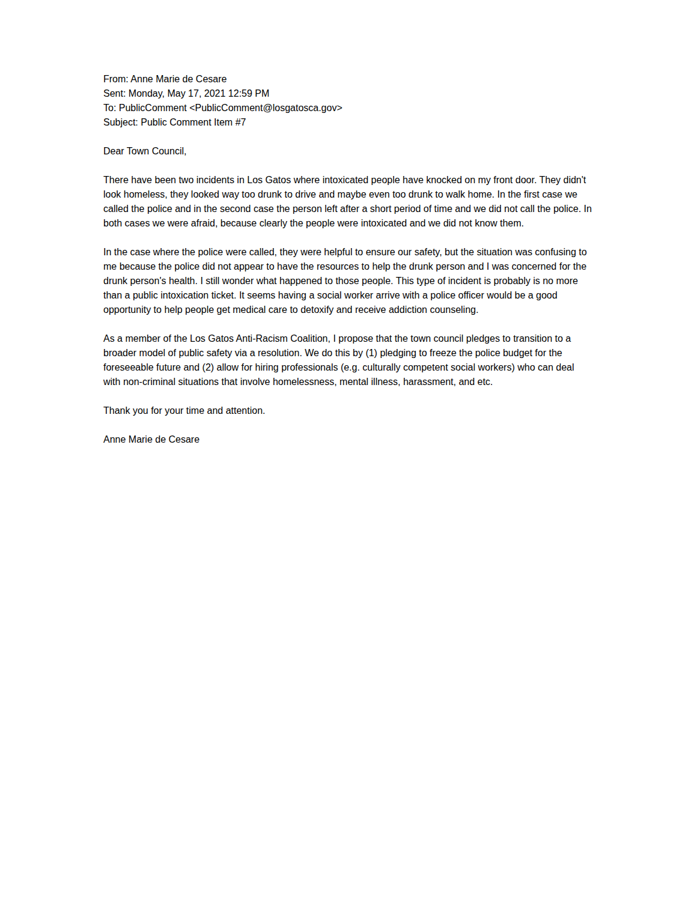From: Anne Marie de Cesare
Sent: Monday, May 17, 2021 12:59 PM
To: PublicComment <PublicComment@losgatosca.gov>
Subject: Public Comment Item #7
Dear Town Council,
There have been two incidents in Los Gatos where intoxicated people have knocked on my front door. They didn't look homeless, they looked way too drunk to drive and maybe even too drunk to walk home. In the first case we called the police and in the second case the person left after a short period of time and we did not call the police. In both cases we were afraid, because clearly the people were intoxicated and we did not know them.
In the case where the police were called, they were helpful to ensure our safety, but the situation was confusing to me because the police did not appear to have the resources to help the drunk person and I was concerned for the drunk person's health. I still wonder what happened to those people. This type of incident is probably is no more than a public intoxication ticket. It seems having a social worker arrive with a police officer would be a good opportunity to help people get medical care to detoxify and receive addiction counseling.
As a member of the Los Gatos Anti-Racism Coalition, I propose that the town council pledges to transition to a broader model of public safety via a resolution. We do this by (1) pledging to freeze the police budget for the foreseeable future and (2) allow for hiring professionals (e.g. culturally competent social workers) who can deal with non-criminal situations that involve homelessness, mental illness, harassment, and etc.
Thank you for your time and attention.
Anne Marie de Cesare